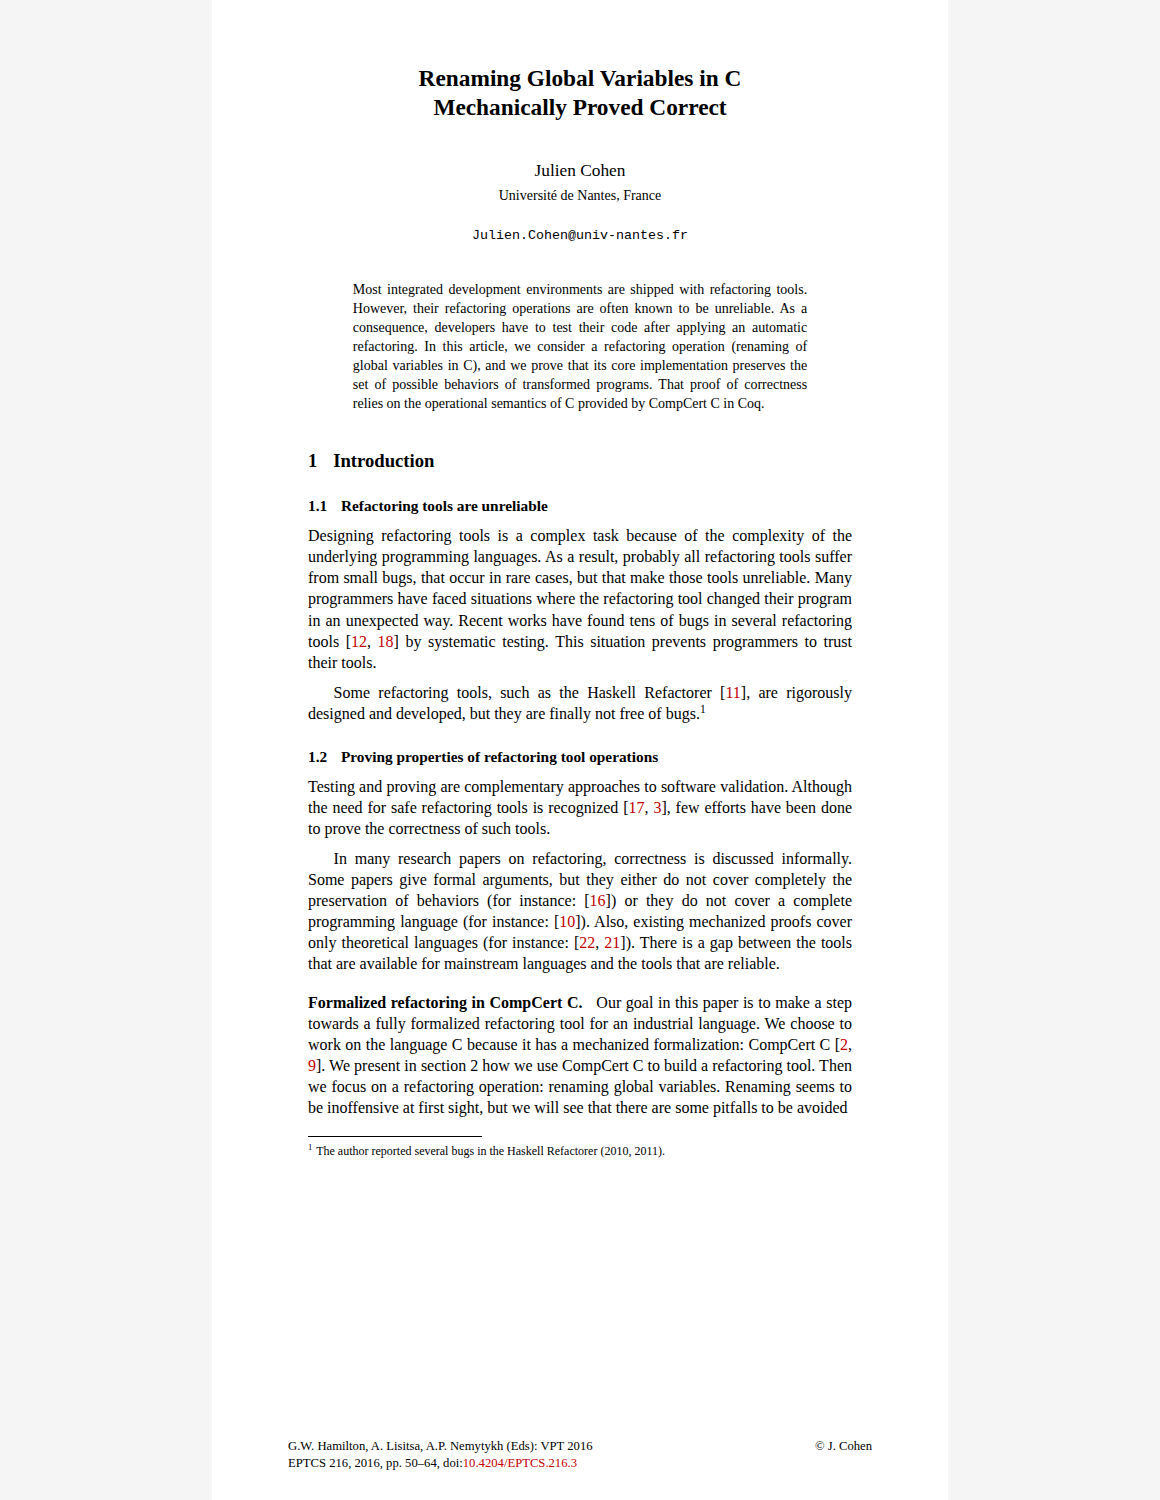Renaming Global Variables in C
Mechanically Proved Correct
Julien Cohen
Université de Nantes, France
Julien.Cohen@univ-nantes.fr
Most integrated development environments are shipped with refactoring tools. However, their refactoring operations are often known to be unreliable. As a consequence, developers have to test their code after applying an automatic refactoring. In this article, we consider a refactoring operation (renaming of global variables in C), and we prove that its core implementation preserves the set of possible behaviors of transformed programs. That proof of correctness relies on the operational semantics of C provided by CompCert C in Coq.
1 Introduction
1.1 Refactoring tools are unreliable
Designing refactoring tools is a complex task because of the complexity of the underlying programming languages. As a result, probably all refactoring tools suffer from small bugs, that occur in rare cases, but that make those tools unreliable. Many programmers have faced situations where the refactoring tool changed their program in an unexpected way. Recent works have found tens of bugs in several refactoring tools [12, 18] by systematic testing. This situation prevents programmers to trust their tools.
Some refactoring tools, such as the Haskell Refactorer [11], are rigorously designed and developed, but they are finally not free of bugs.1
1.2 Proving properties of refactoring tool operations
Testing and proving are complementary approaches to software validation. Although the need for safe refactoring tools is recognized [17, 3], few efforts have been done to prove the correctness of such tools.
In many research papers on refactoring, correctness is discussed informally. Some papers give formal arguments, but they either do not cover completely the preservation of behaviors (for instance: [16]) or they do not cover a complete programming language (for instance: [10]). Also, existing mechanized proofs cover only theoretical languages (for instance: [22, 21]). There is a gap between the tools that are available for mainstream languages and the tools that are reliable.
Formalized refactoring in CompCert C. Our goal in this paper is to make a step towards a fully formalized refactoring tool for an industrial language. We choose to work on the language C because it has a mechanized formalization: CompCert C [2, 9]. We present in section 2 how we use CompCert C to build a refactoring tool. Then we focus on a refactoring operation: renaming global variables. Renaming seems to be inoffensive at first sight, but we will see that there are some pitfalls to be avoided
1The author reported several bugs in the Haskell Refactorer (2010, 2011).
G.W. Hamilton, A. Lisitsa, A.P. Nemytykh (Eds): VPT 2016
EPTCS 216, 2016, pp. 50–64, doi:10.4204/EPTCS.216.3
© J. Cohen